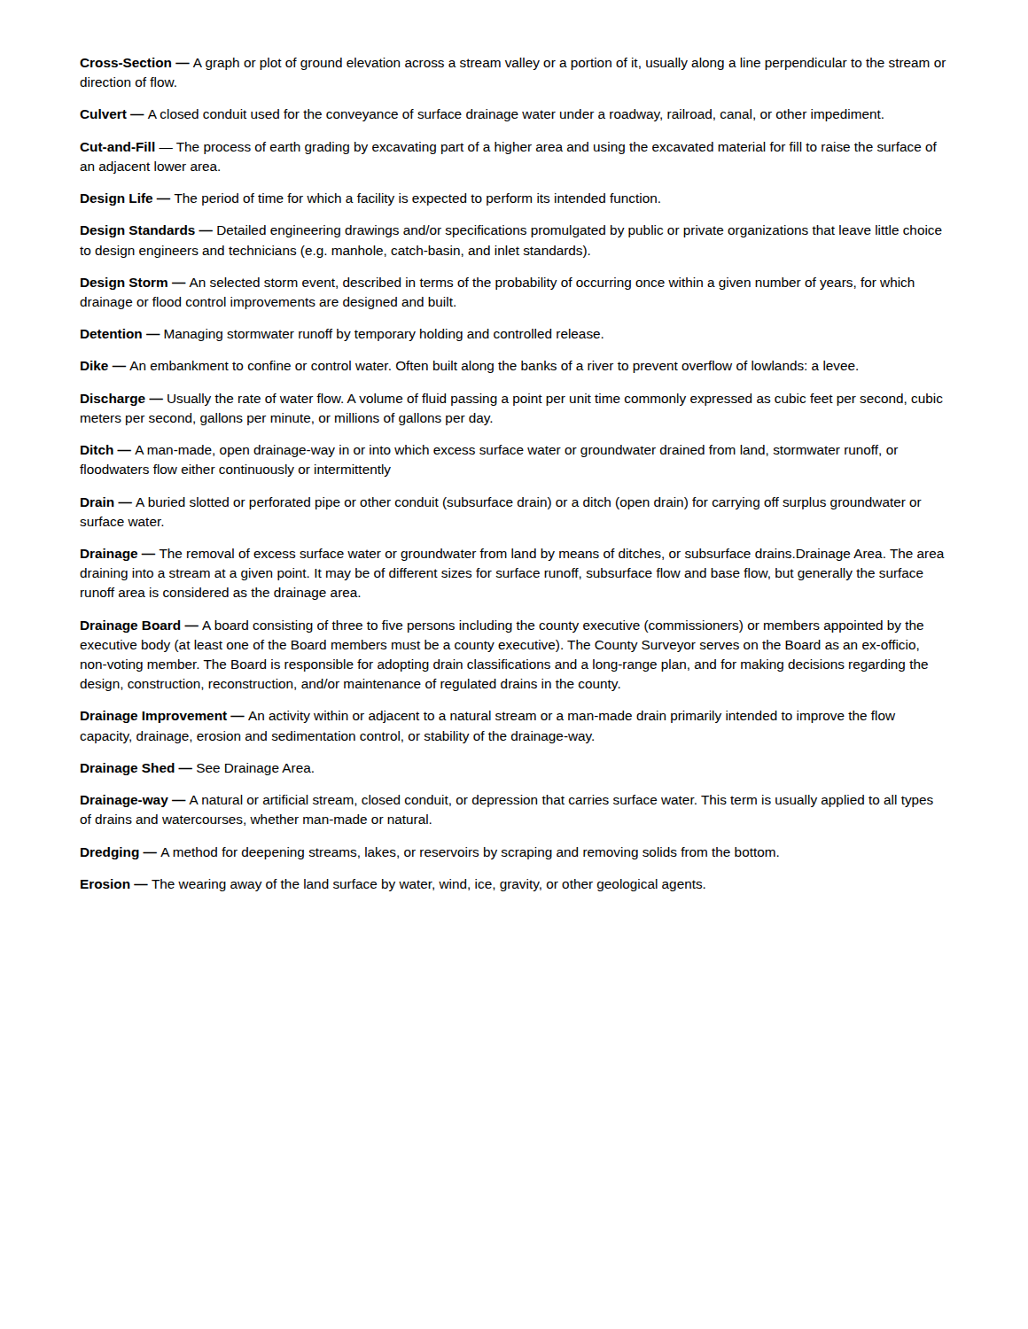Cross-Section —
A graph or plot of ground elevation across a stream valley or a portion of it, usually along a line perpendicular to the stream or direction of flow.
Culvert —
A closed conduit used for the conveyance of surface drainage water under a roadway, railroad, canal, or other impediment.
Cut-and-Fill
— The process of earth grading by excavating part of a higher area and using the excavated material for fill to raise the surface of an adjacent lower area.
Design Life —
The period of time for which a facility is expected to perform its intended function.
Design Standards —
Detailed engineering drawings and/or specifications promulgated by public or private organizations that leave little choice to design engineers and technicians (e.g. manhole, catch-basin, and inlet standards).
Design Storm —
An selected storm event, described in terms of the probability of occurring once within a given number of years, for which drainage or flood control improvements are designed and built.
Detention —
Managing stormwater runoff by temporary holding and controlled release.
Dike —
An embankment to confine or control water. Often built along the banks of a river to prevent overflow of lowlands: a levee.
Discharge —
Usually the rate of water flow. A volume of fluid passing a point per unit time commonly expressed as cubic feet per second, cubic meters per second, gallons per minute, or millions of gallons per day.
Ditch —
A man-made, open drainage-way in or into which excess surface water or groundwater drained from land, stormwater runoff, or floodwaters flow either continuously or intermittently
Drain —
A buried slotted or perforated pipe or other conduit (subsurface drain) or a ditch (open drain) for carrying off surplus groundwater or surface water.
Drainage —
The removal of excess surface water or groundwater from land by means of ditches, or subsurface drains.Drainage Area. The area draining into a stream at a given point. It may be of different sizes for surface runoff, subsurface flow and base flow, but generally the surface runoff area is considered as the drainage area.
Drainage Board —
A board consisting of three to five persons including the county executive (commissioners) or members appointed by the executive body (at least one of the Board members must be a county executive). The County Surveyor serves on the Board as an ex-officio, non-voting member. The Board is responsible for adopting drain classifications and a long-range plan, and for making decisions regarding the design, construction, reconstruction, and/or maintenance of regulated drains in the county.
Drainage Improvement —
An activity within or adjacent to a natural stream or a man-made drain primarily intended to improve the flow capacity, drainage, erosion and sedimentation control, or stability of the drainage-way.
Drainage Shed —
See Drainage Area.
Drainage-way —
A natural or artificial stream, closed conduit, or depression that carries surface water. This term is usually applied to all types of drains and watercourses, whether man-made or natural.
Dredging —
A method for deepening streams, lakes, or reservoirs by scraping and removing solids from the bottom.
Erosion —
The wearing away of the land surface by water, wind, ice, gravity, or other geological agents.